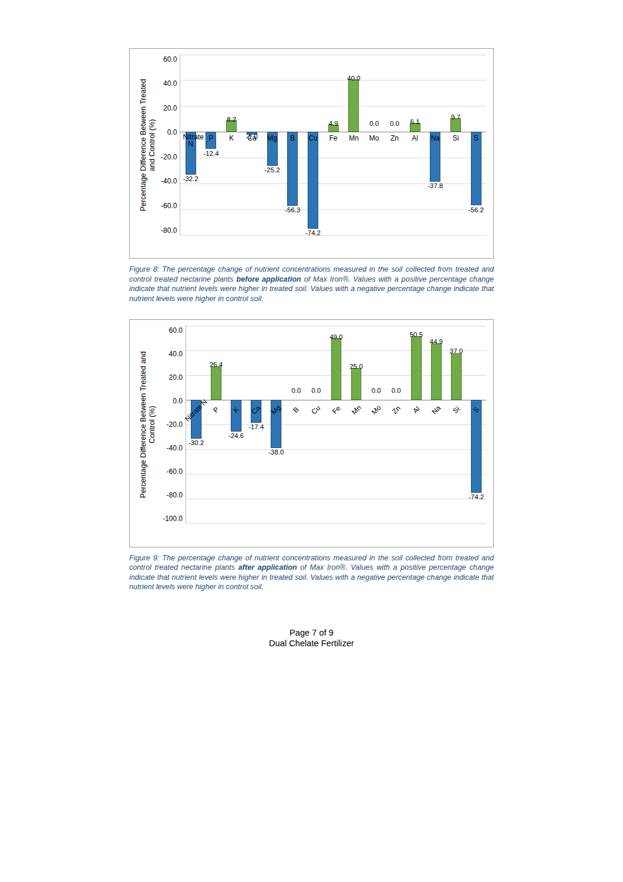Percentage Difference Between Treated
and Control (%)
60.0
40.0
20.0
0.0
-20.0
-40.0
-60.0
-80.0
-32.2
Nitrate N
-12.4
P
8.2
K
-1.0
Ca
-25.2
Mg
-56.3
B
-74.2
Cu
4.9
Fe
40.0
Mn
0.0
Mo
0.0
Zn
6.1
Al
-37.8
Na
9.7
Si
-56.2
S
Figure 8: The percentage change of nutrient concentrations measured in the soil collected from treated and control treated nectarine plants before application of Max Iron®. Values with a positive percentage change indicate that nutrient levels were higher in treated soil. Values with a negative percentage change indicate that nutrient levels were higher in control soil.
Percentage Difference Between Treated and
Control (%)
60.0
40.0
20.0
0.0
-20.0
-40.0
-60.0
-80.0
-100.0
-30.2
Nitrate N
26.4
P
-24.6
K
-17.4
Ca
-38.0
Mg
0.0
B
0.0
Cu
49.0
Fe
25.0
Mn
0.0
Mo
0.0
Zn
50.5
Al
44.9
Na
37.0
Si
-74.2
S
Figure 9: The percentage change of nutrient concentrations measured in the soil collected from treated and control treated nectarine plants after application of Max Iron®. Values with a positive percentage change indicate that nutrient levels were higher in treated soil. Values with a negative percentage change indicate that nutrient levels were higher in control soil.
Page 7 of 9
Dual Chelate Fertilizer